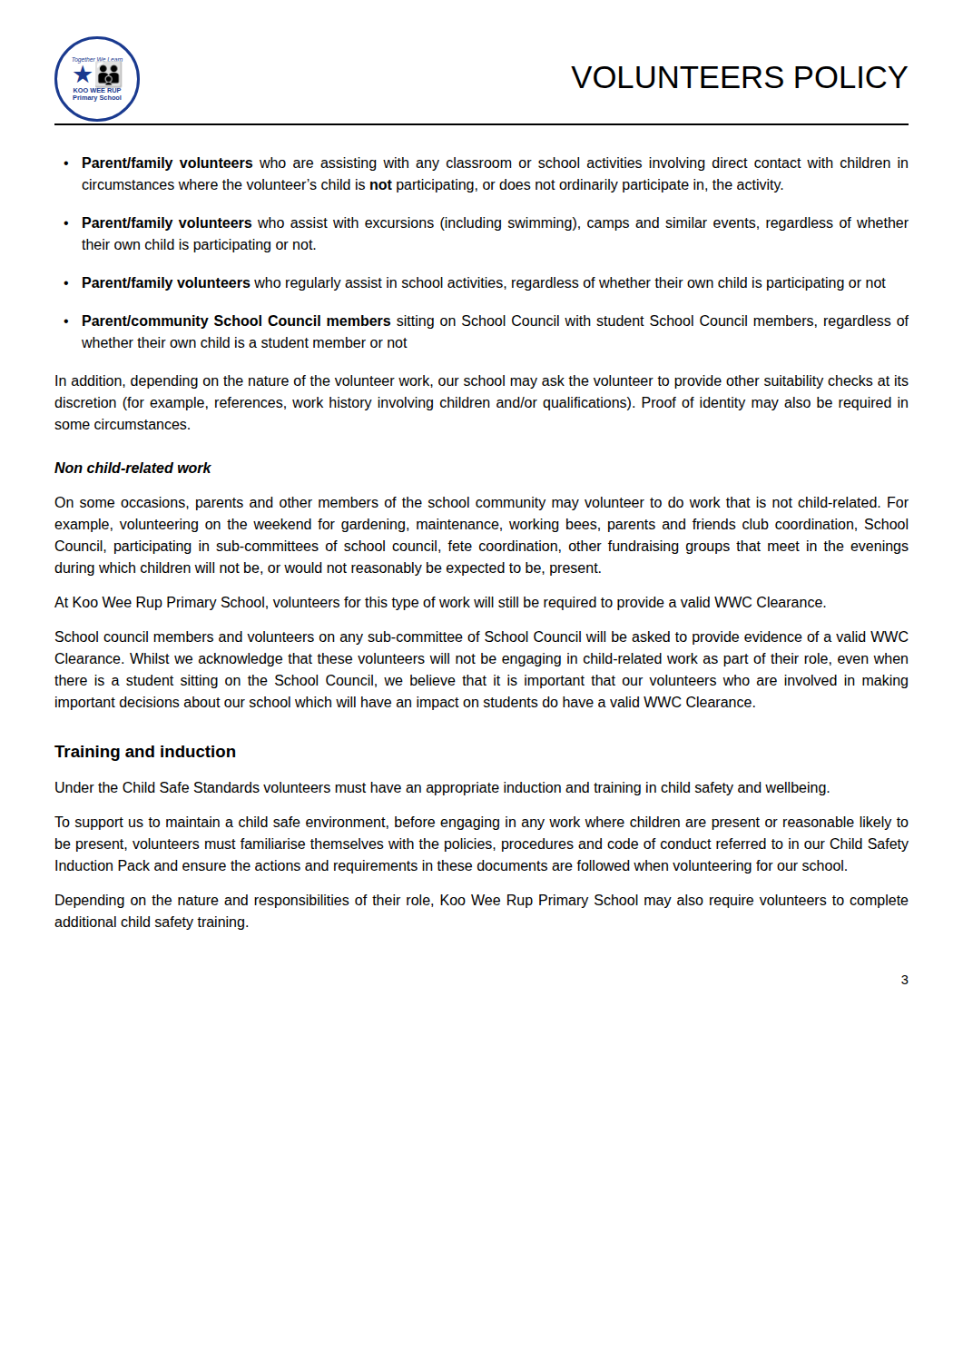Together We Learn ★👪 KOO WEE RUP
Primary School
VOLUNTEERS POLICY
Parent/family volunteers who are assisting with any classroom or school activities involving direct contact with children in circumstances where the volunteer’s child is not participating, or does not ordinarily participate in, the activity.
Parent/family volunteers who assist with excursions (including swimming), camps and similar events, regardless of whether their own child is participating or not.
Parent/family volunteers who regularly assist in school activities, regardless of whether their own child is participating or not
Parent/community School Council members sitting on School Council with student School Council members, regardless of whether their own child is a student member or not
In addition, depending on the nature of the volunteer work, our school may ask the volunteer to provide other suitability checks at its discretion (for example, references, work history involving children and/or qualifications). Proof of identity may also be required in some circumstances.
Non child-related work
On some occasions, parents and other members of the school community may volunteer to do work that is not child-related. For example, volunteering on the weekend for gardening, maintenance, working bees, parents and friends club coordination, School Council, participating in sub-committees of school council, fete coordination, other fundraising groups that meet in the evenings during which children will not be, or would not reasonably be expected to be, present.
At Koo Wee Rup Primary School, volunteers for this type of work will still be required to provide a valid WWC Clearance.
School council members and volunteers on any sub-committee of School Council will be asked to provide evidence of a valid WWC Clearance. Whilst we acknowledge that these volunteers will not be engaging in child-related work as part of their role, even when there is a student sitting on the School Council, we believe that it is important that our volunteers who are involved in making important decisions about our school which will have an impact on students do have a valid WWC Clearance.
Training and induction
Under the Child Safe Standards volunteers must have an appropriate induction and training in child safety and wellbeing.
To support us to maintain a child safe environment, before engaging in any work where children are present or reasonable likely to be present, volunteers must familiarise themselves with the policies, procedures and code of conduct referred to in our Child Safety Induction Pack and ensure the actions and requirements in these documents are followed when volunteering for our school.
Depending on the nature and responsibilities of their role, Koo Wee Rup Primary School may also require volunteers to complete additional child safety training.
3